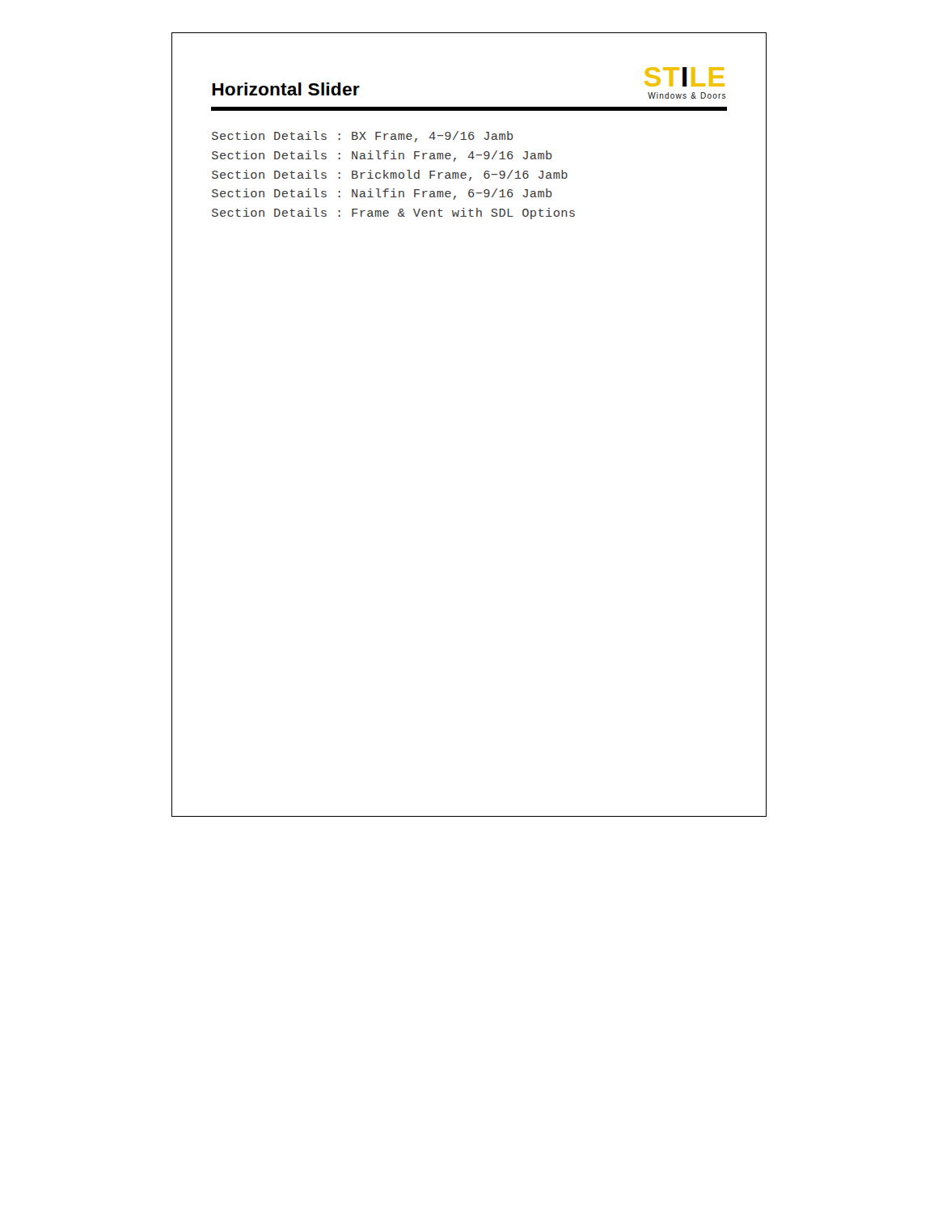Horizontal Slider
STILE
Windows & Doors
Section Details : BX Frame, 4−9/16 Jamb
Section Details : Nailfin Frame, 4−9/16 Jamb
Section Details : Brickmold Frame, 6−9/16 Jamb
Section Details : Nailfin Frame, 6−9/16 Jamb
Section Details : Frame & Vent with SDL Options